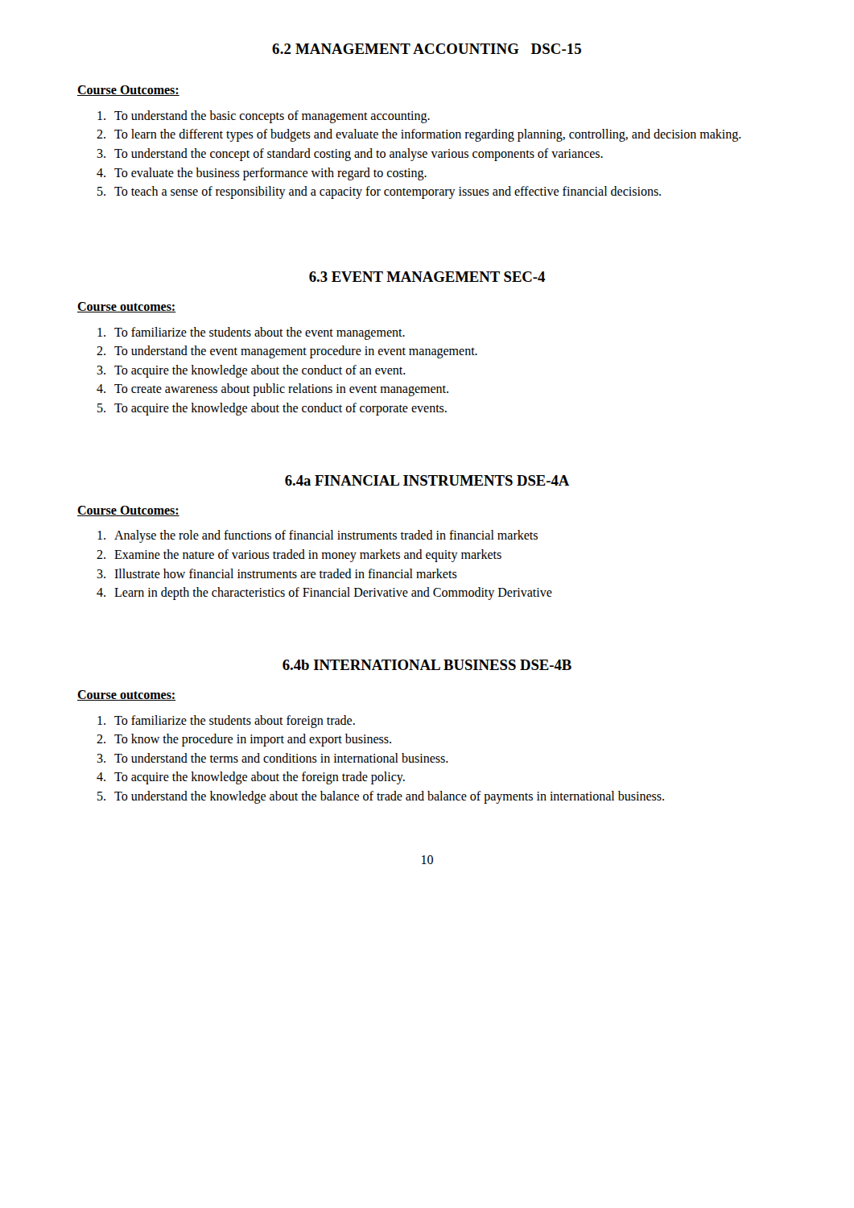6.2 MANAGEMENT ACCOUNTING DSC-15
Course Outcomes:
To understand the basic concepts of management accounting.
To learn the different types of budgets and evaluate the information regarding planning, controlling, and decision making.
To understand the concept of standard costing and to analyse various components of variances.
To evaluate the business performance with regard to costing.
To teach a sense of responsibility and a capacity for contemporary issues and effective financial decisions.
6.3 EVENT MANAGEMENT SEC-4
Course outcomes:
To familiarize the students about the event management.
To understand the event management procedure in event management.
To acquire the knowledge about the conduct of an event.
To create awareness about public relations in event management.
To acquire the knowledge about the conduct of corporate events.
6.4a FINANCIAL INSTRUMENTS DSE-4A
Course Outcomes:
Analyse the role and functions of financial instruments traded in financial markets
Examine the nature of various traded in money markets and equity markets
Illustrate how financial instruments are traded in financial markets
Learn in depth the characteristics of Financial Derivative and Commodity Derivative
6.4b INTERNATIONAL BUSINESS DSE-4B
Course outcomes:
To familiarize the students about foreign trade.
To know the procedure in import and export business.
To understand the terms and conditions in international business.
To acquire the knowledge about the foreign trade policy.
To understand the knowledge about the balance of trade and balance of payments in international business.
10